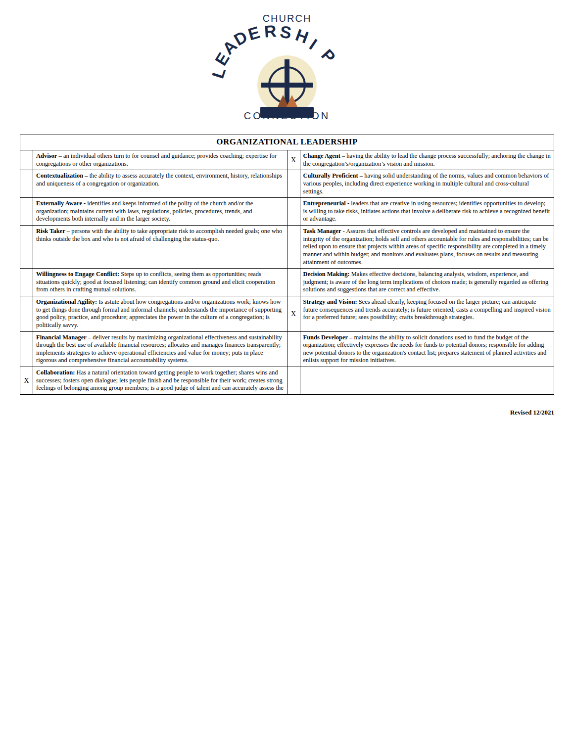CHURCH
L E A D E R S H I P
CONNECTION
ORGANIZATIONAL LEADERSHIP
| | Advisor – an individual others turn to for counsel and guidance; provides coaching; expertise for congregations or other organizations. | X | Change Agent – having the ability to lead the change process successfully; anchoring the change in the congregation’s/organization’s vision and mission. |
| | Contextualization – the ability to assess accurately the context, environment, history, relationships and uniqueness of a congregation or organization. | | Culturally Proficient – having solid understanding of the norms, values and common behaviors of various peoples, including direct experience working in multiple cultural and cross-cultural settings. |
| | Externally Aware - identifies and keeps informed of the polity of the church and/or the organization; maintains current with laws, regulations, policies, procedures, trends, and developments both internally and in the larger society. | | Entrepreneurial - leaders that are creative in using resources; identifies opportunities to develop; is willing to take risks, initiates actions that involve a deliberate risk to achieve a recognized benefit or advantage. |
| | Risk Taker – persons with the ability to take appropriate risk to accomplish needed goals; one who thinks outside the box and who is not afraid of challenging the status-quo. | | Task Manager - Assures that effective controls are developed and maintained to ensure the integrity of the organization; holds self and others accountable for rules and responsibilities; can be relied upon to ensure that projects within areas of specific responsibility are completed in a timely manner and within budget; and monitors and evaluates plans, focuses on results and measuring attainment of outcomes. |
| | Willingness to Engage Conflict: Steps up to conflicts, seeing them as opportunities; reads situations quickly; good at focused listening; can identify common ground and elicit cooperation from others in crafting mutual solutions. | | Decision Making: Makes effective decisions, balancing analysis, wisdom, experience, and judgment; is aware of the long term implications of choices made; is generally regarded as offering solutions and suggestions that are correct and effective. |
| | Organizational Agility: Is astute about how congregations and/or organizations work; knows how to get things done through formal and informal channels; understands the importance of supporting good policy, practice, and procedure; appreciates the power in the culture of a congregation; is politically savvy. | X | Strategy and Vision: Sees ahead clearly, keeping focused on the larger picture; can anticipate future consequences and trends accurately; is future oriented; casts a compelling and inspired vision for a preferred future; sees possibility; crafts breakthrough strategies. |
| | Financial Manager – deliver results by maximizing organizational effectiveness and sustainability through the best use of available financial resources; allocates and manages finances transparently; implements strategies to achieve operational efficiencies and value for money; puts in place rigorous and comprehensive financial accountability systems. | | Funds Developer – maintains the ability to solicit donations used to fund the budget of the organization; effectively expresses the needs for funds to potential donors; responsible for adding new potential donors to the organization's contact list; prepares statement of planned activities and enlists support for mission initiatives. |
| X | Collaboration: Has a natural orientation toward getting people to work together; shares wins and successes; fosters open dialogue; lets people finish and be responsible for their work; creates strong feelings of belonging among group members; is a good judge of talent and can accurately assess the | | |
Revised 12/2021